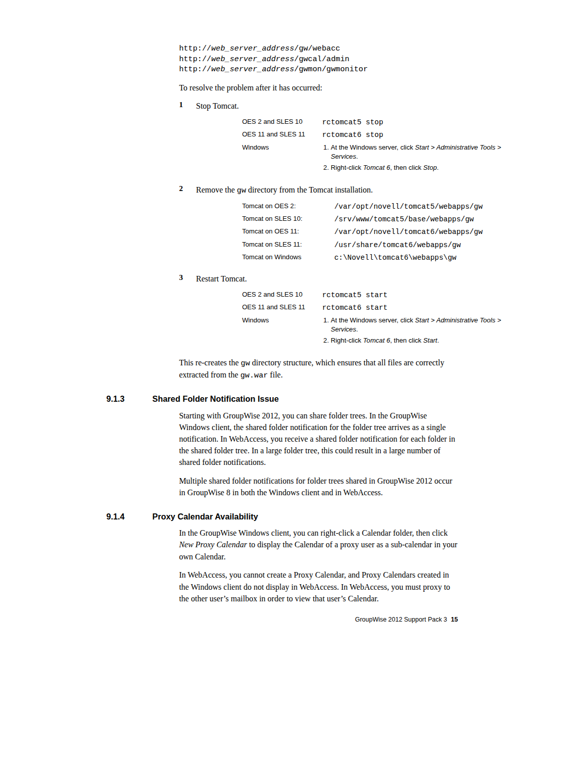http://web_server_address/gw/webacc
http://web_server_address/gwcal/admin
http://web_server_address/gwmon/gwmonitor
To resolve the problem after it has occurred:
Stop Tomcat.
| OES 2 and SLES 10 | rctomcat5 stop |
| OES 11 and SLES 11 | rctomcat6 stop |
| Windows | At the Windows server, click Start > Administrative Tools > Services . Right-click Tomcat 6 , then click Stop . |
Remove the gw directory from the Tomcat installation.
| Tomcat on OES 2: | /var/opt/novell/tomcat5/webapps/gw |
| Tomcat on SLES 10: | /srv/www/tomcat5/base/webapps/gw |
| Tomcat on OES 11: | /var/opt/novell/tomcat6/webapps/gw |
| Tomcat on SLES 11: | /usr/share/tomcat6/webapps/gw |
| Tomcat on Windows | c:\Novell\tomcat6\webapps\gw |
Restart Tomcat.
| OES 2 and SLES 10 | rctomcat5 start |
| OES 11 and SLES 11 | rctomcat6 start |
| Windows | At the Windows server, click Start > Administrative Tools > Services . Right-click Tomcat 6 , then click Start . |
This re-creates the gw directory structure, which ensures that all files are correctly extracted from the gw.war file.
9.1.3 Shared Folder Notification Issue
Starting with GroupWise 2012, you can share folder trees. In the GroupWise Windows client, the shared folder notification for the folder tree arrives as a single notification. In WebAccess, you receive a shared folder notification for each folder in the shared folder tree. In a large folder tree, this could result in a large number of shared folder notifications.
Multiple shared folder notifications for folder trees shared in GroupWise 2012 occur in GroupWise 8 in both the Windows client and in WebAccess.
9.1.4 Proxy Calendar Availability
In the GroupWise Windows client, you can right-click a Calendar folder, then click New Proxy Calendar to display the Calendar of a proxy user as a sub-calendar in your own Calendar.
In WebAccess, you cannot create a Proxy Calendar, and Proxy Calendars created in the Windows client do not display in WebAccess. In WebAccess, you must proxy to the other user’s mailbox in order to view that user’s Calendar.
GroupWise 2012 Support Pack 315